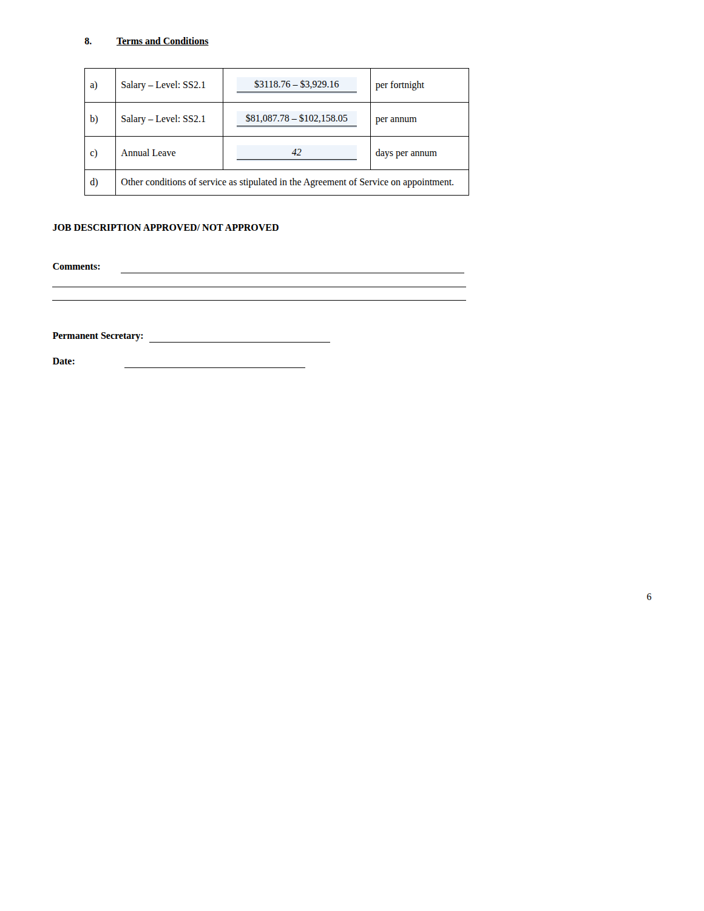8. Terms and Conditions
| a) | Salary – Level: SS2.1 | $3118.76 – $3,929.16 | per fortnight |
| b) | Salary – Level: SS2.1 | $81,087.78 – $102,158.05 | per annum |
| c) | Annual Leave | 42 | days per annum |
| d) | Other conditions of service as stipulated in the Agreement of Service on appointment. |
JOB DESCRIPTION APPROVED/ NOT APPROVED
Comments:
Permanent Secretary:
Date:
6